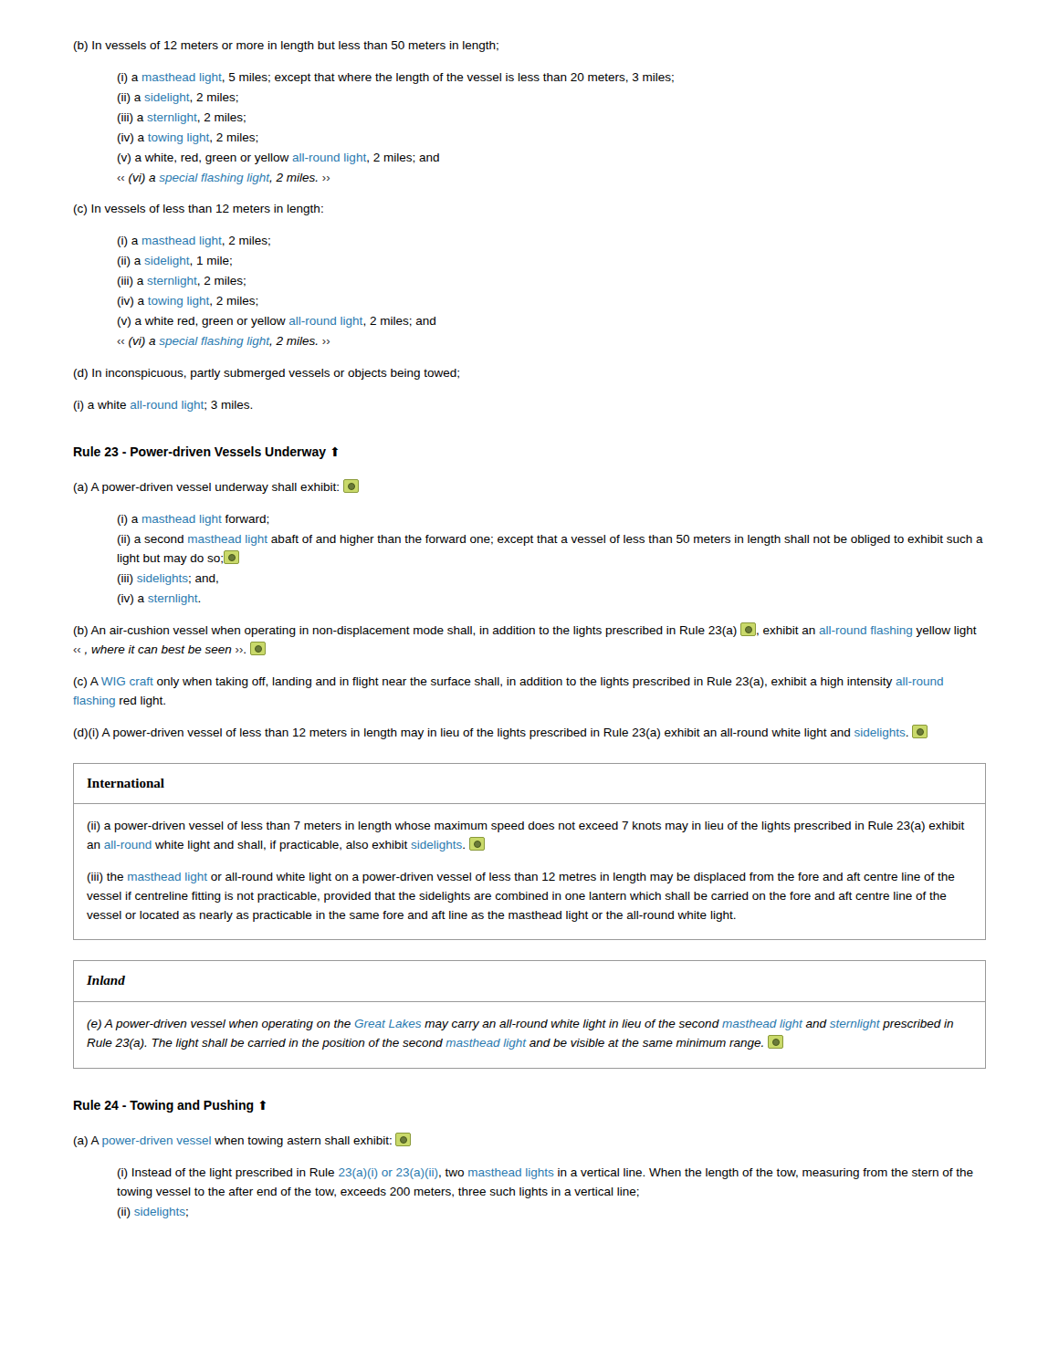(b) In vessels of 12 meters or more in length but less than 50 meters in length;
(i) a masthead light, 5 miles; except that where the length of the vessel is less than 20 meters, 3 miles;
(ii) a sidelight, 2 miles;
(iii) a sternlight, 2 miles;
(iv) a towing light, 2 miles;
(v) a white, red, green or yellow all-round light, 2 miles; and
‹‹ (vi) a special flashing light, 2 miles. ››
(c) In vessels of less than 12 meters in length:
(i) a masthead light, 2 miles;
(ii) a sidelight, 1 mile;
(iii) a sternlight, 2 miles;
(iv) a towing light, 2 miles;
(v) a white red, green or yellow all-round light, 2 miles; and
‹‹ (vi) a special flashing light, 2 miles. ››
(d) In inconspicuous, partly submerged vessels or objects being towed;
(i) a white all-round light; 3 miles.
Rule 23 - Power-driven Vessels Underway ⬆
(a) A power-driven vessel underway shall exhibit:
(i) a masthead light forward;
(ii) a second masthead light abaft of and higher than the forward one; except that a vessel of less than 50 meters in length shall not be obliged to exhibit such a light but may do so;
(iii) sidelights; and,
(iv) a sternlight.
(b) An air-cushion vessel when operating in non-displacement mode shall, in addition to the lights prescribed in Rule 23(a) , exhibit an all-round flashing yellow light ‹‹ , where it can best be seen ››.
(c) A WIG craft only when taking off, landing and in flight near the surface shall, in addition to the lights prescribed in Rule 23(a), exhibit a high intensity all-round flashing red light.
(d)(i) A power-driven vessel of less than 12 meters in length may in lieu of the lights prescribed in Rule 23(a) exhibit an all-round white light and sidelights.
International
(ii) a power-driven vessel of less than 7 meters in length whose maximum speed does not exceed 7 knots may in lieu of the lights prescribed in Rule 23(a) exhibit an all-round white light and shall, if practicable, also exhibit sidelights.
(iii) the masthead light or all-round white light on a power-driven vessel of less than 12 metres in length may be displaced from the fore and aft centre line of the vessel if centreline fitting is not practicable, provided that the sidelights are combined in one lantern which shall be carried on the fore and aft centre line of the vessel or located as nearly as practicable in the same fore and aft line as the masthead light or the all-round white light.
Inland
(e) A power-driven vessel when operating on the Great Lakes may carry an all-round white light in lieu of the second masthead light and sternlight prescribed in Rule 23(a). The light shall be carried in the position of the second masthead light and be visible at the same minimum range.
Rule 24 - Towing and Pushing ⬆
(a) A power-driven vessel when towing astern shall exhibit:
(i) Instead of the light prescribed in Rule 23(a)(i) or 23(a)(ii), two masthead lights in a vertical line. When the length of the tow, measuring from the stern of the towing vessel to the after end of the tow, exceeds 200 meters, three such lights in a vertical line;
(ii) sidelights;